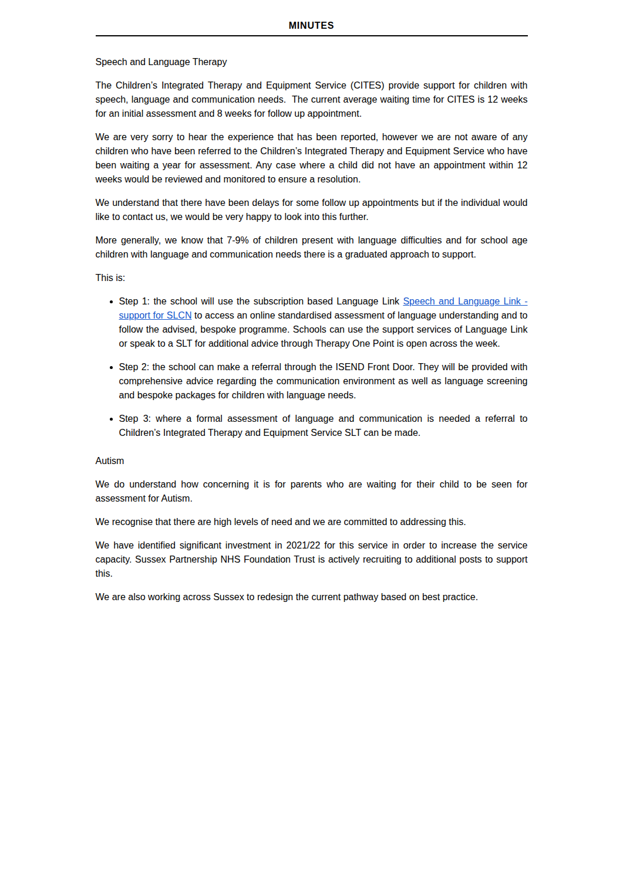MINUTES
Speech and Language Therapy
The Children’s Integrated Therapy and Equipment Service (CITES) provide support for children with speech, language and communication needs. The current average waiting time for CITES is 12 weeks for an initial assessment and 8 weeks for follow up appointment.
We are very sorry to hear the experience that has been reported, however we are not aware of any children who have been referred to the Children’s Integrated Therapy and Equipment Service who have been waiting a year for assessment. Any case where a child did not have an appointment within 12 weeks would be reviewed and monitored to ensure a resolution.
We understand that there have been delays for some follow up appointments but if the individual would like to contact us, we would be very happy to look into this further.
More generally, we know that 7-9% of children present with language difficulties and for school age children with language and communication needs there is a graduated approach to support.
This is:
Step 1: the school will use the subscription based Language Link Speech and Language Link - support for SLCN to access an online standardised assessment of language understanding and to follow the advised, bespoke programme. Schools can use the support services of Language Link or speak to a SLT for additional advice through Therapy One Point is open across the week.
Step 2: the school can make a referral through the ISEND Front Door. They will be provided with comprehensive advice regarding the communication environment as well as language screening and bespoke packages for children with language needs.
Step 3: where a formal assessment of language and communication is needed a referral to Children’s Integrated Therapy and Equipment Service SLT can be made.
Autism
We do understand how concerning it is for parents who are waiting for their child to be seen for assessment for Autism.
We recognise that there are high levels of need and we are committed to addressing this.
We have identified significant investment in 2021/22 for this service in order to increase the service capacity. Sussex Partnership NHS Foundation Trust is actively recruiting to additional posts to support this.
We are also working across Sussex to redesign the current pathway based on best practice.